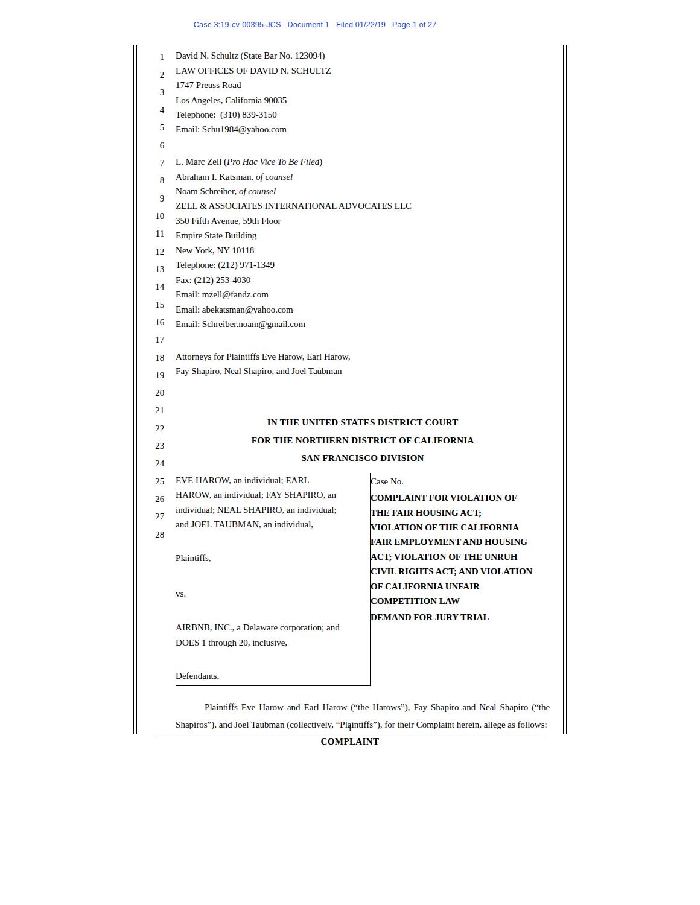Case 3:19-cv-00395-JCS Document 1 Filed 01/22/19 Page 1 of 27
1
2
3
4
5
6
7
8
9
10
11
12
13
14
15
16
17
18
19
20
21
22
23
24
25
26
27
28
David N. Schultz (State Bar No. 123094)
LAW OFFICES OF DAVID N. SCHULTZ
1747 Preuss Road
Los Angeles, California 90035
Telephone: (310) 839-3150
Email: Schu1984@yahoo.com
L. Marc Zell (Pro Hac Vice To Be Filed)
Abraham I. Katsman, of counsel
Noam Schreiber, of counsel
ZELL & ASSOCIATES INTERNATIONAL ADVOCATES LLC
350 Fifth Avenue, 59th Floor
Empire State Building
New York, NY 10118
Telephone: (212) 971-1349
Fax: (212) 253-4030
Email: mzell@fandz.com
Email: abekatsman@yahoo.com
Email: Schreiber.noam@gmail.com
Attorneys for Plaintiffs Eve Harow, Earl Harow,
Fay Shapiro, Neal Shapiro, and Joel Taubman
IN THE UNITED STATES DISTRICT COURT
FOR THE NORTHERN DISTRICT OF CALIFORNIA
SAN FRANCISCO DIVISION
| EVE HAROW, an individual; EARL HAROW, an individual; FAY SHAPIRO, an individual; NEAL SHAPIRO, an individual; and JOEL TAUBMAN, an individual, Plaintiffs, vs. AIRBNB, INC., a Delaware corporation; and DOES 1 through 20, inclusive, Defendants. | Case No. COMPLAINT FOR VIOLATION OF THE FAIR HOUSING ACT; VIOLATION OF THE CALIFORNIA FAIR EMPLOYMENT AND HOUSING ACT; VIOLATION OF THE UNRUH CIVIL RIGHTS ACT; AND VIOLATION OF CALIFORNIA UNFAIR COMPETITION LAW DEMAND FOR JURY TRIAL |
Plaintiffs Eve Harow and Earl Harow (“the Harows”), Fay Shapiro and Neal Shapiro (“the Shapiros”), and Joel Taubman (collectively, “Plaintiffs”), for their Complaint herein, allege as follows:
1
COMPLAINT